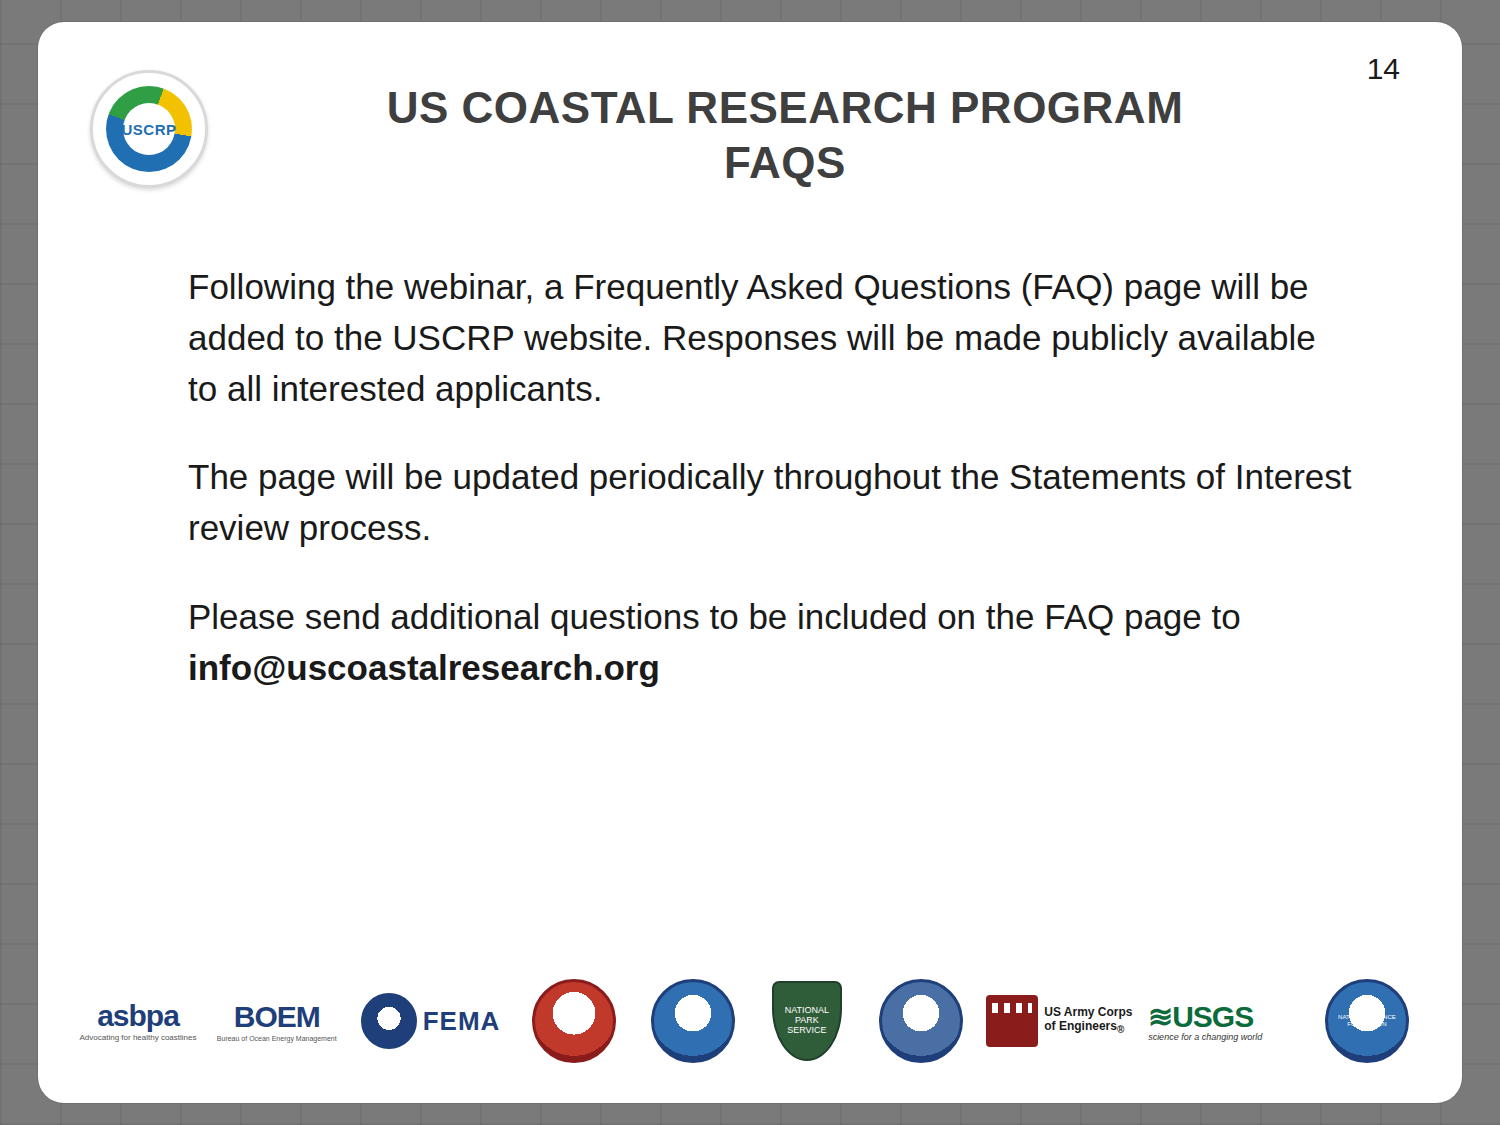14
USCRP
US COASTAL RESEARCH PROGRAM
FAQS
Following the webinar, a Frequently Asked Questions (FAQ) page will be added to the USCRP website. Responses will be made publicly available to all interested applicants.
The page will be updated periodically throughout the Statements of Interest review process.
Please send additional questions to be included on the FAQ page to info@uscoastalresearch.org
asbpa
Advocating for healthy coastlines
BOEM
Bureau of Ocean Energy Management
FEMA
NATIONAL
PARK
SERVICE
US Army Corps
of Engineers®
≋USGS
science for a changing world